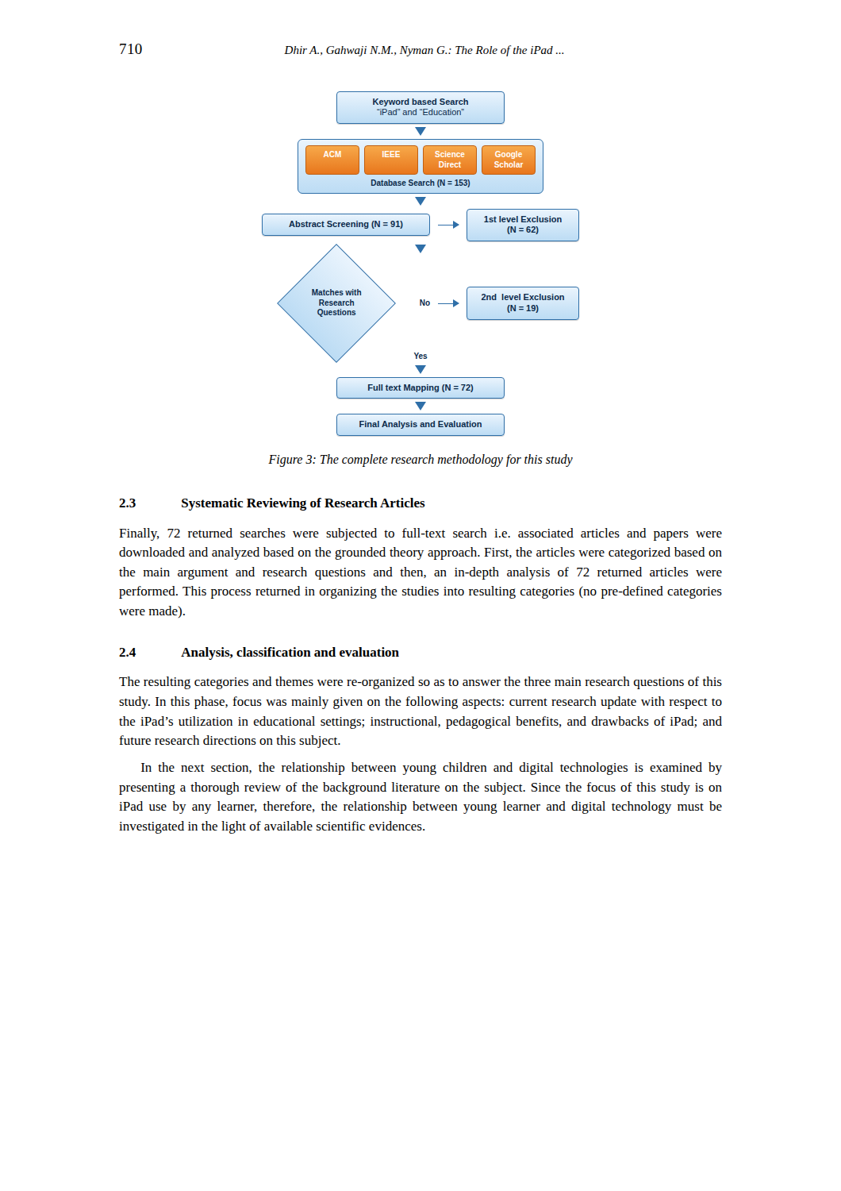710 Dhir A., Gahwaji N.M., Nyman G.: The Role of the iPad ...
Keyword based Search
“iPad” and “Education”
ACM
IEEE
Science
Direct
Google
Scholar
Database Search (N = 153)
Abstract Screening (N = 91)
1st level Exclusion
(N = 62)
Matches with Research Questions
No
2nd level Exclusion
(N = 19)
Yes
Full text Mapping (N = 72)
Final Analysis and Evaluation
Figure 3: The complete research methodology for this study
2.3 Systematic Reviewing of Research Articles
Finally, 72 returned searches were subjected to full-text search i.e. associated articles and papers were downloaded and analyzed based on the grounded theory approach. First, the articles were categorized based on the main argument and research questions and then, an in-depth analysis of 72 returned articles were performed. This process returned in organizing the studies into resulting categories (no pre-defined categories were made).
2.4 Analysis, classification and evaluation
The resulting categories and themes were re-organized so as to answer the three main research questions of this study. In this phase, focus was mainly given on the following aspects: current research update with respect to the iPad’s utilization in educational settings; instructional, pedagogical benefits, and drawbacks of iPad; and future research directions on this subject.
In the next section, the relationship between young children and digital technologies is examined by presenting a thorough review of the background literature on the subject. Since the focus of this study is on iPad use by any learner, therefore, the relationship between young learner and digital technology must be investigated in the light of available scientific evidences.